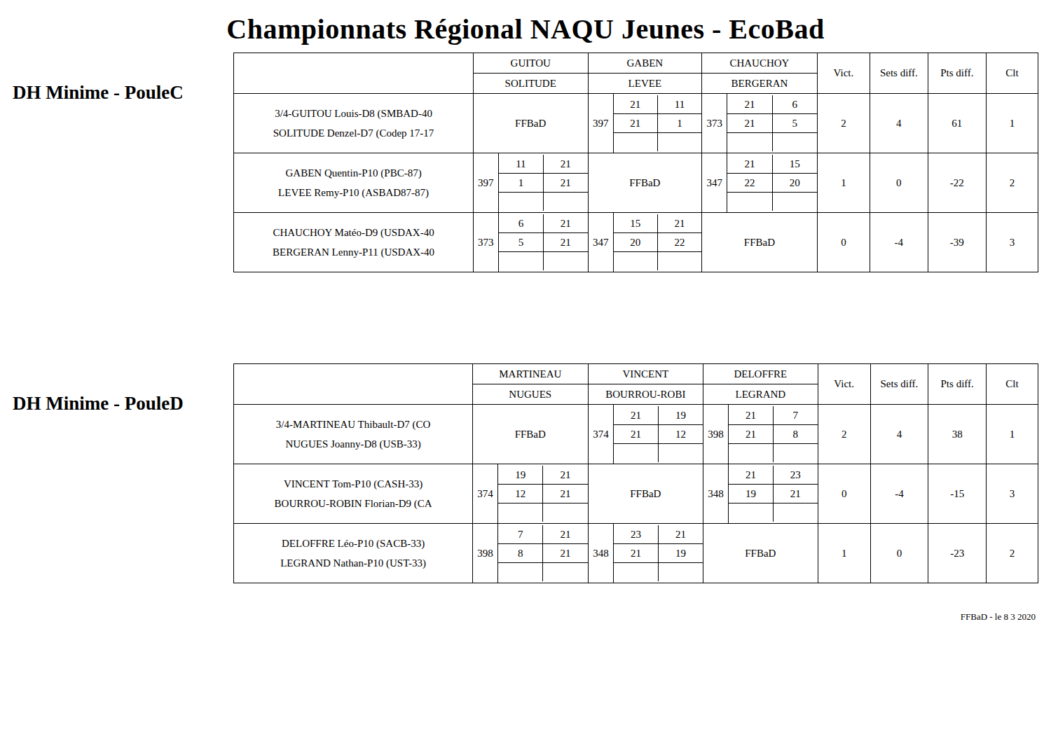Championnats Régional NAQU Jeunes - EcoBad
DH Minime - PouleC
| | GUITOU | GABEN | CHAUCHOY | Vict. | Sets diff. | Pts diff. | Clt |
| SOLITUDE | LEVEE | BERGERAN |
| 3/4-GUITOU Louis-D8 (SMBAD-40 SOLITUDE Denzel-D7 (Codep 17-17 | FFBaD | 397 | / 21 / 11 / / 21 / 1 / | 373 | / 21 / 6 / / 21 / 5 / | 2 | 4 | 61 | 1 |
| GABEN Quentin-P10 (PBC-87) LEVEE Remy-P10 (ASBAD87-87) | 397 | / 11 / 21 / / 1 / 21 / | FFBaD | 347 | / 21 / 15 / / 22 / 20 / | 1 | 0 | -22 | 2 |
| CHAUCHOY Matéo-D9 (USDAX-40 BERGERAN Lenny-P11 (USDAX-40 | 373 | / 6 / 21 / / 5 / 21 / | 347 | / 15 / 21 / / 20 / 22 / | FFBaD | 0 | -4 | -39 | 3 |
DH Minime - PouleD
| | MARTINEAU | VINCENT | DELOFFRE | Vict. | Sets diff. | Pts diff. | Clt |
| NUGUES | BOURROU-ROBI | LEGRAND |
| 3/4-MARTINEAU Thibault-D7 (CO NUGUES Joanny-D8 (USB-33) | FFBaD | 374 | / 21 / 19 / / 21 / 12 / | 398 | / 21 / 7 / / 21 / 8 / | 2 | 4 | 38 | 1 |
| VINCENT Tom-P10 (CASH-33) BOURROU-ROBIN Florian-D9 (CA | 374 | / 19 / 21 / / 12 / 21 / | FFBaD | 348 | / 21 / 23 / / 19 / 21 / | 0 | -4 | -15 | 3 |
| DELOFFRE Léo-P10 (SACB-33) LEGRAND Nathan-P10 (UST-33) | 398 | / 7 / 21 / / 8 / 21 / | 348 | / 23 / 21 / / 21 / 19 / | FFBaD | 1 | 0 | -23 | 2 |
FFBaD - le 8 3 2020